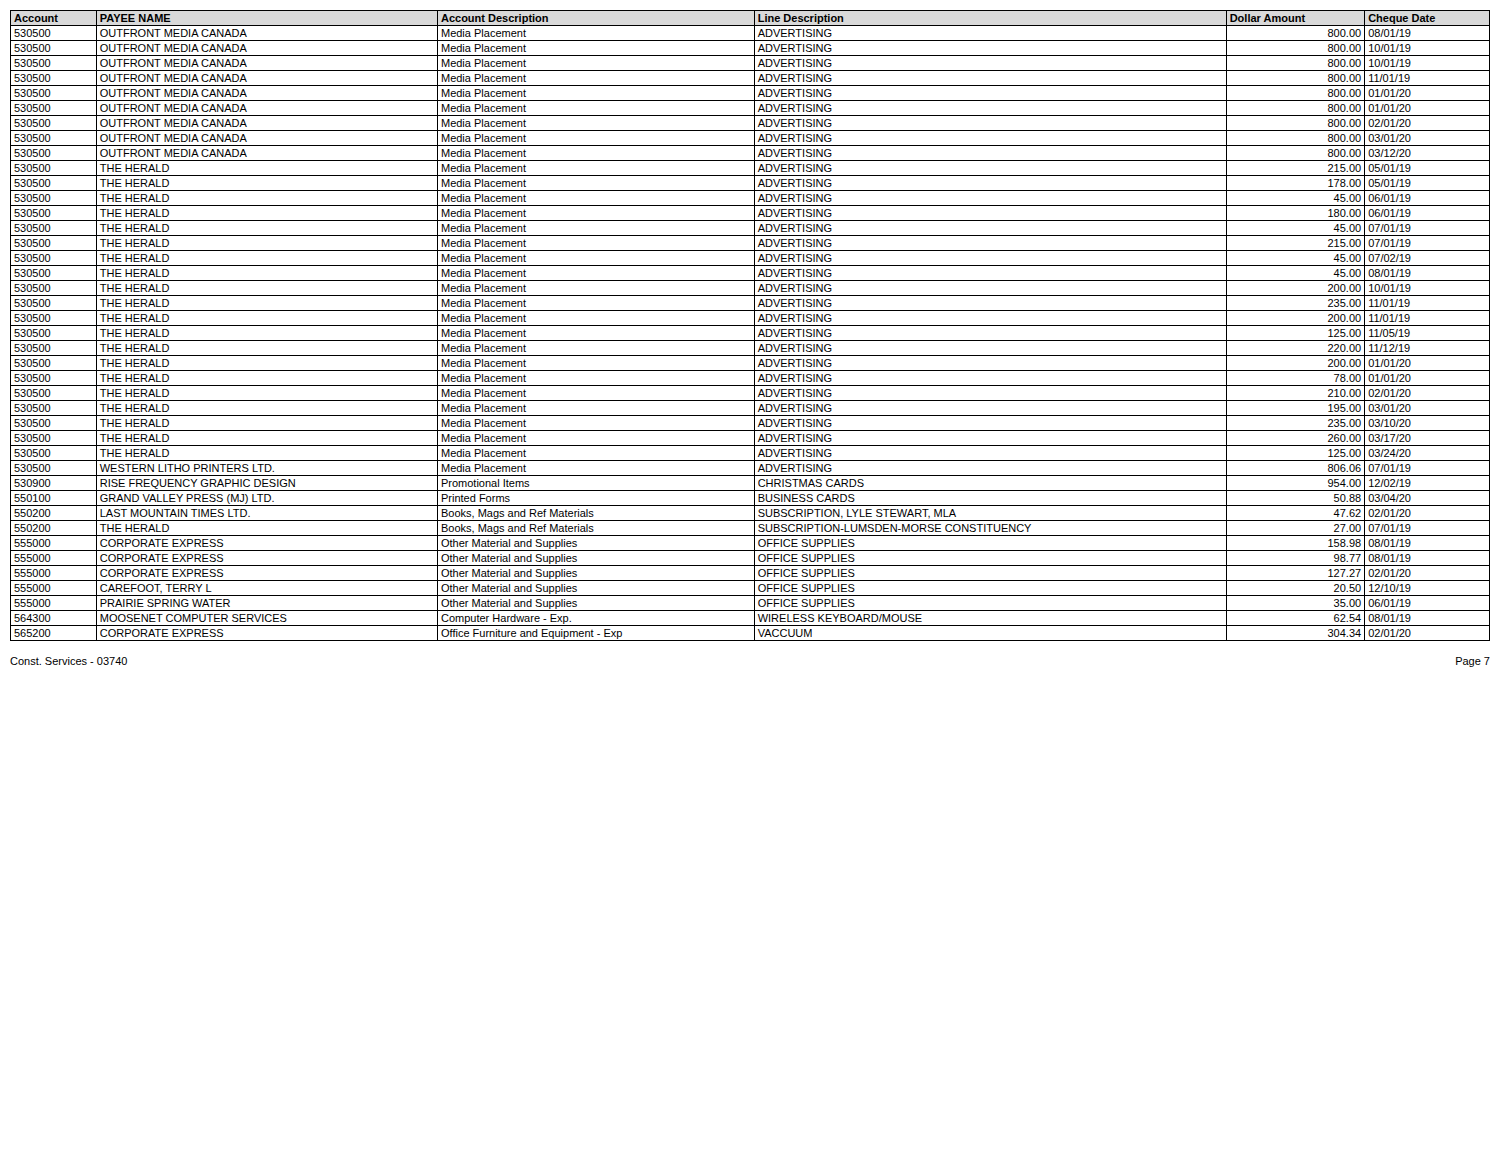| Account | PAYEE NAME | Account Description | Line Description | Dollar Amount | Cheque Date |
| --- | --- | --- | --- | --- | --- |
| 530500 | OUTFRONT MEDIA CANADA | Media Placement | ADVERTISING | 800.00 | 08/01/19 |
| 530500 | OUTFRONT MEDIA CANADA | Media Placement | ADVERTISING | 800.00 | 10/01/19 |
| 530500 | OUTFRONT MEDIA CANADA | Media Placement | ADVERTISING | 800.00 | 10/01/19 |
| 530500 | OUTFRONT MEDIA CANADA | Media Placement | ADVERTISING | 800.00 | 11/01/19 |
| 530500 | OUTFRONT MEDIA CANADA | Media Placement | ADVERTISING | 800.00 | 01/01/20 |
| 530500 | OUTFRONT MEDIA CANADA | Media Placement | ADVERTISING | 800.00 | 01/01/20 |
| 530500 | OUTFRONT MEDIA CANADA | Media Placement | ADVERTISING | 800.00 | 02/01/20 |
| 530500 | OUTFRONT MEDIA CANADA | Media Placement | ADVERTISING | 800.00 | 03/01/20 |
| 530500 | OUTFRONT MEDIA CANADA | Media Placement | ADVERTISING | 800.00 | 03/12/20 |
| 530500 | THE HERALD | Media Placement | ADVERTISING | 215.00 | 05/01/19 |
| 530500 | THE HERALD | Media Placement | ADVERTISING | 178.00 | 05/01/19 |
| 530500 | THE HERALD | Media Placement | ADVERTISING | 45.00 | 06/01/19 |
| 530500 | THE HERALD | Media Placement | ADVERTISING | 180.00 | 06/01/19 |
| 530500 | THE HERALD | Media Placement | ADVERTISING | 45.00 | 07/01/19 |
| 530500 | THE HERALD | Media Placement | ADVERTISING | 215.00 | 07/01/19 |
| 530500 | THE HERALD | Media Placement | ADVERTISING | 45.00 | 07/02/19 |
| 530500 | THE HERALD | Media Placement | ADVERTISING | 45.00 | 08/01/19 |
| 530500 | THE HERALD | Media Placement | ADVERTISING | 200.00 | 10/01/19 |
| 530500 | THE HERALD | Media Placement | ADVERTISING | 235.00 | 11/01/19 |
| 530500 | THE HERALD | Media Placement | ADVERTISING | 200.00 | 11/01/19 |
| 530500 | THE HERALD | Media Placement | ADVERTISING | 125.00 | 11/05/19 |
| 530500 | THE HERALD | Media Placement | ADVERTISING | 220.00 | 11/12/19 |
| 530500 | THE HERALD | Media Placement | ADVERTISING | 200.00 | 01/01/20 |
| 530500 | THE HERALD | Media Placement | ADVERTISING | 78.00 | 01/01/20 |
| 530500 | THE HERALD | Media Placement | ADVERTISING | 210.00 | 02/01/20 |
| 530500 | THE HERALD | Media Placement | ADVERTISING | 195.00 | 03/01/20 |
| 530500 | THE HERALD | Media Placement | ADVERTISING | 235.00 | 03/10/20 |
| 530500 | THE HERALD | Media Placement | ADVERTISING | 260.00 | 03/17/20 |
| 530500 | THE HERALD | Media Placement | ADVERTISING | 125.00 | 03/24/20 |
| 530500 | WESTERN LITHO PRINTERS LTD. | Media Placement | ADVERTISING | 806.06 | 07/01/19 |
| 530900 | RISE FREQUENCY GRAPHIC DESIGN | Promotional Items | CHRISTMAS CARDS | 954.00 | 12/02/19 |
| 550100 | GRAND VALLEY PRESS (MJ) LTD. | Printed Forms | BUSINESS CARDS | 50.88 | 03/04/20 |
| 550200 | LAST MOUNTAIN TIMES LTD. | Books, Mags and Ref Materials | SUBSCRIPTION, LYLE STEWART, MLA | 47.62 | 02/01/20 |
| 550200 | THE HERALD | Books, Mags and Ref Materials | SUBSCRIPTION-LUMSDEN-MORSE CONSTITUENCY | 27.00 | 07/01/19 |
| 555000 | CORPORATE EXPRESS | Other Material and Supplies | OFFICE SUPPLIES | 158.98 | 08/01/19 |
| 555000 | CORPORATE EXPRESS | Other Material and Supplies | OFFICE SUPPLIES | 98.77 | 08/01/19 |
| 555000 | CORPORATE EXPRESS | Other Material and Supplies | OFFICE SUPPLIES | 127.27 | 02/01/20 |
| 555000 | CAREFOOT, TERRY L | Other Material and Supplies | OFFICE SUPPLIES | 20.50 | 12/10/19 |
| 555000 | PRAIRIE SPRING WATER | Other Material and Supplies | OFFICE SUPPLIES | 35.00 | 06/01/19 |
| 564300 | MOOSENET COMPUTER SERVICES | Computer Hardware - Exp. | WIRELESS KEYBOARD/MOUSE | 62.54 | 08/01/19 |
| 565200 | CORPORATE EXPRESS | Office Furniture and Equipment - Exp | VACCUUM | 304.34 | 02/01/20 |
Const. Services - 03740 Page 7